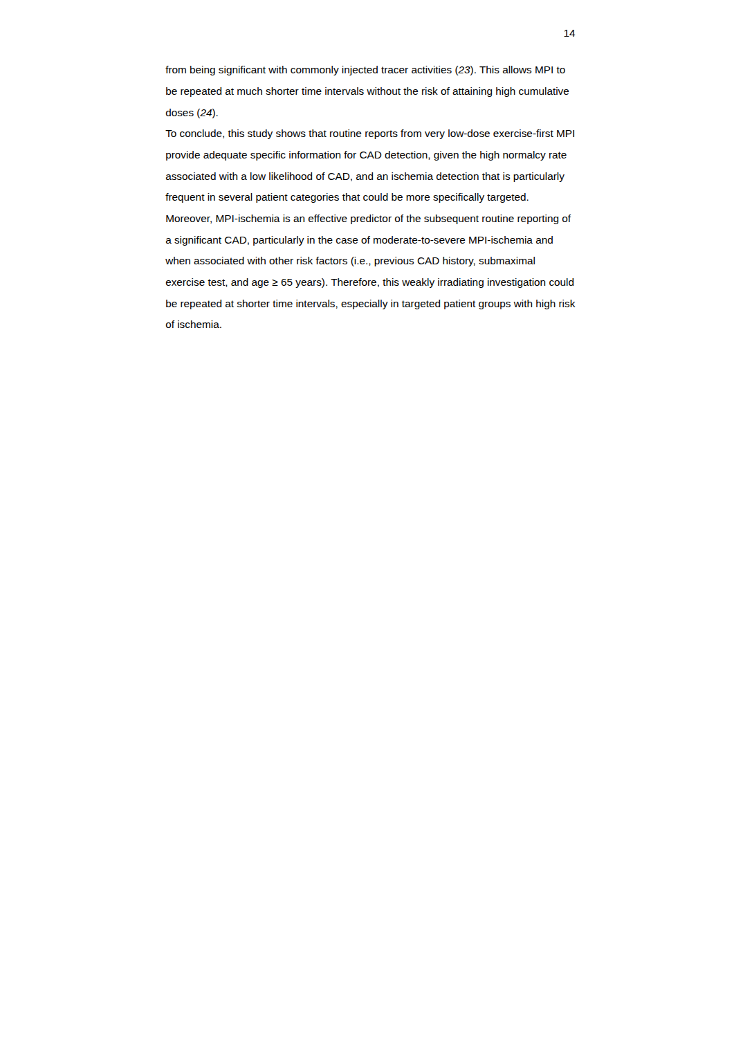14
from being significant with commonly injected tracer activities (23). This allows MPI to be repeated at much shorter time intervals without the risk of attaining high cumulative doses (24).
To conclude, this study shows that routine reports from very low-dose exercise-first MPI provide adequate specific information for CAD detection, given the high normalcy rate associated with a low likelihood of CAD, and an ischemia detection that is particularly frequent in several patient categories that could be more specifically targeted. Moreover, MPI-ischemia is an effective predictor of the subsequent routine reporting of a significant CAD, particularly in the case of moderate-to-severe MPI-ischemia and when associated with other risk factors (i.e., previous CAD history, submaximal exercise test, and age ≥ 65 years). Therefore, this weakly irradiating investigation could be repeated at shorter time intervals, especially in targeted patient groups with high risk of ischemia.